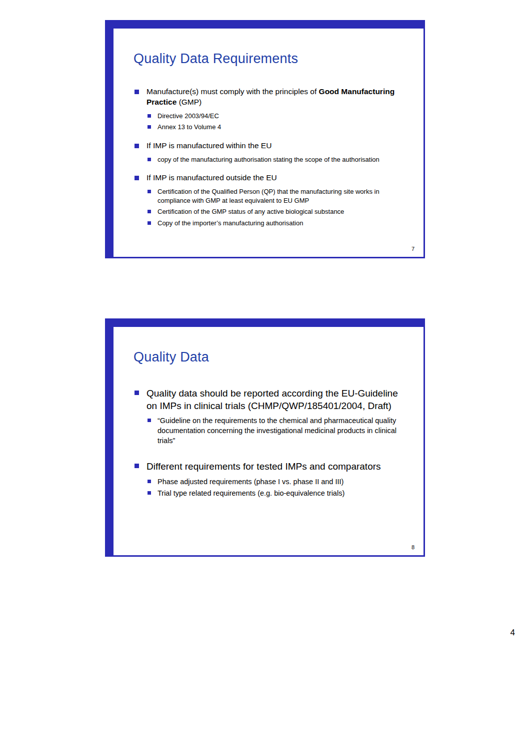Quality Data Requirements
Manufacture(s) must comply with the principles of Good Manufacturing Practice (GMP)
Directive 2003/94/EC
Annex 13 to Volume 4
If IMP is manufactured within the EU
copy of the manufacturing authorisation stating the scope of the authorisation
If IMP is manufactured outside the EU
Certification of the Qualified Person (QP) that the manufacturing site works in compliance with GMP at least equivalent to EU GMP
Certification of the GMP status of any active biological substance
Copy of the importer’s manufacturing authorisation
7
Quality Data
Quality data should be reported according the EU-Guideline on IMPs in clinical trials (CHMP/QWP/185401/2004, Draft)
“Guideline on the requirements to the chemical and pharmaceutical quality documentation concerning the investigational medicinal products in clinical trials”
Different requirements for tested IMPs and comparators
Phase adjusted requirements (phase I vs. phase II and III)
Trial type related requirements (e.g. bio-equivalence trials)
8
4